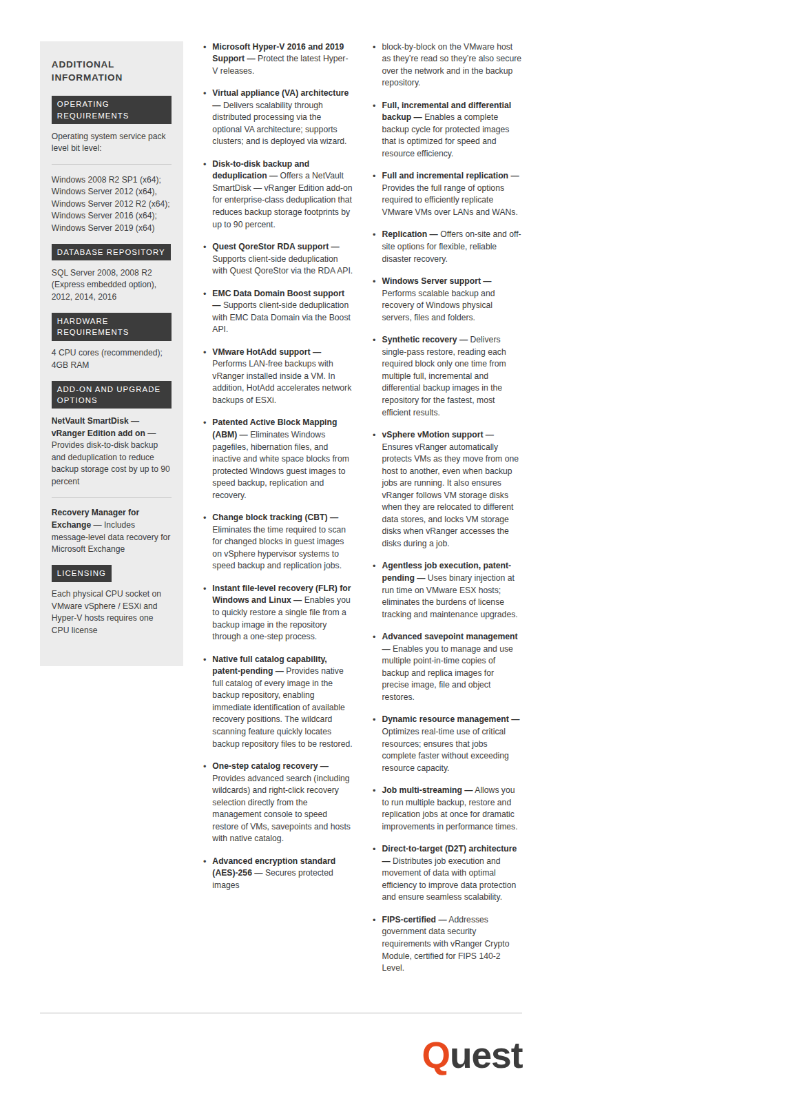Additional Information
Operating Requirements
Operating system service pack level bit level:
Windows 2008 R2 SP1 (x64); Windows Server 2012 (x64), Windows Server 2012 R2 (x64); Windows Server 2016 (x64); Windows Server 2019 (x64)
Database Repository
SQL Server 2008, 2008 R2 (Express embedded option), 2012, 2014, 2016
Hardware Requirements
4 CPU cores (recommended); 4GB RAM
Add-on and Upgrade Options
NetVault SmartDisk — vRanger Edition add on — Provides disk-to-disk backup and deduplication to reduce backup storage cost by up to 90 percent
Recovery Manager for Exchange — Includes message-level data recovery for Microsoft Exchange
Licensing
Each physical CPU socket on VMware vSphere / ESXi and Hyper-V hosts requires one CPU license
Microsoft Hyper-V 2016 and 2019 Support — Protect the latest Hyper-V releases.
Virtual appliance (VA) architecture — Delivers scalability through distributed processing via the optional VA architecture; supports clusters; and is deployed via wizard.
Disk-to-disk backup and deduplication — Offers a NetVault SmartDisk — vRanger Edition add-on for enterprise-class deduplication that reduces backup storage footprints by up to 90 percent.
Quest QoreStor RDA support — Supports client-side deduplication with Quest QoreStor via the RDA API.
EMC Data Domain Boost support — Supports client-side deduplication with EMC Data Domain via the Boost API.
VMware HotAdd support — Performs LAN-free backups with vRanger installed inside a VM. In addition, HotAdd accelerates network backups of ESXi.
Patented Active Block Mapping (ABM) — Eliminates Windows pagefiles, hibernation files, and inactive and white space blocks from protected Windows guest images to speed backup, replication and recovery.
Change block tracking (CBT) — Eliminates the time required to scan for changed blocks in guest images on vSphere hypervisor systems to speed backup and replication jobs.
Instant file-level recovery (FLR) for Windows and Linux — Enables you to quickly restore a single file from a backup image in the repository through a one-step process.
Native full catalog capability, patent-pending — Provides native full catalog of every image in the backup repository, enabling immediate identification of available recovery positions. The wildcard scanning feature quickly locates backup repository files to be restored.
One-step catalog recovery — Provides advanced search (including wildcards) and right-click recovery selection directly from the management console to speed restore of VMs, savepoints and hosts with native catalog.
Advanced encryption standard (AES)-256 — Secures protected images
block-by-block on the VMware host as they’re read so they’re also secure over the network and in the backup repository.
Full, incremental and differential backup — Enables a complete backup cycle for protected images that is optimized for speed and resource efficiency.
Full and incremental replication — Provides the full range of options required to efficiently replicate VMware VMs over LANs and WANs.
Replication — Offers on-site and off-site options for flexible, reliable disaster recovery.
Windows Server support — Performs scalable backup and recovery of Windows physical servers, files and folders.
Synthetic recovery — Delivers single-pass restore, reading each required block only one time from multiple full, incremental and differential backup images in the repository for the fastest, most efficient results.
vSphere vMotion support — Ensures vRanger automatically protects VMs as they move from one host to another, even when backup jobs are running. It also ensures vRanger follows VM storage disks when they are relocated to different data stores, and locks VM storage disks when vRanger accesses the disks during a job.
Agentless job execution, patent-pending — Uses binary injection at run time on VMware ESX hosts; eliminates the burdens of license tracking and maintenance upgrades.
Advanced savepoint management — Enables you to manage and use multiple point-in-time copies of backup and replica images for precise image, file and object restores.
Dynamic resource management — Optimizes real-time use of critical resources; ensures that jobs complete faster without exceeding resource capacity.
Job multi-streaming — Allows you to run multiple backup, restore and replication jobs at once for dramatic improvements in performance times.
Direct-to-target (D2T) architecture — Distributes job execution and movement of data with optimal efficiency to improve data protection and ensure seamless scalability.
FIPS-certified — Addresses government data security requirements with vRanger Crypto Module, certified for FIPS 140-2 Level.
Quest